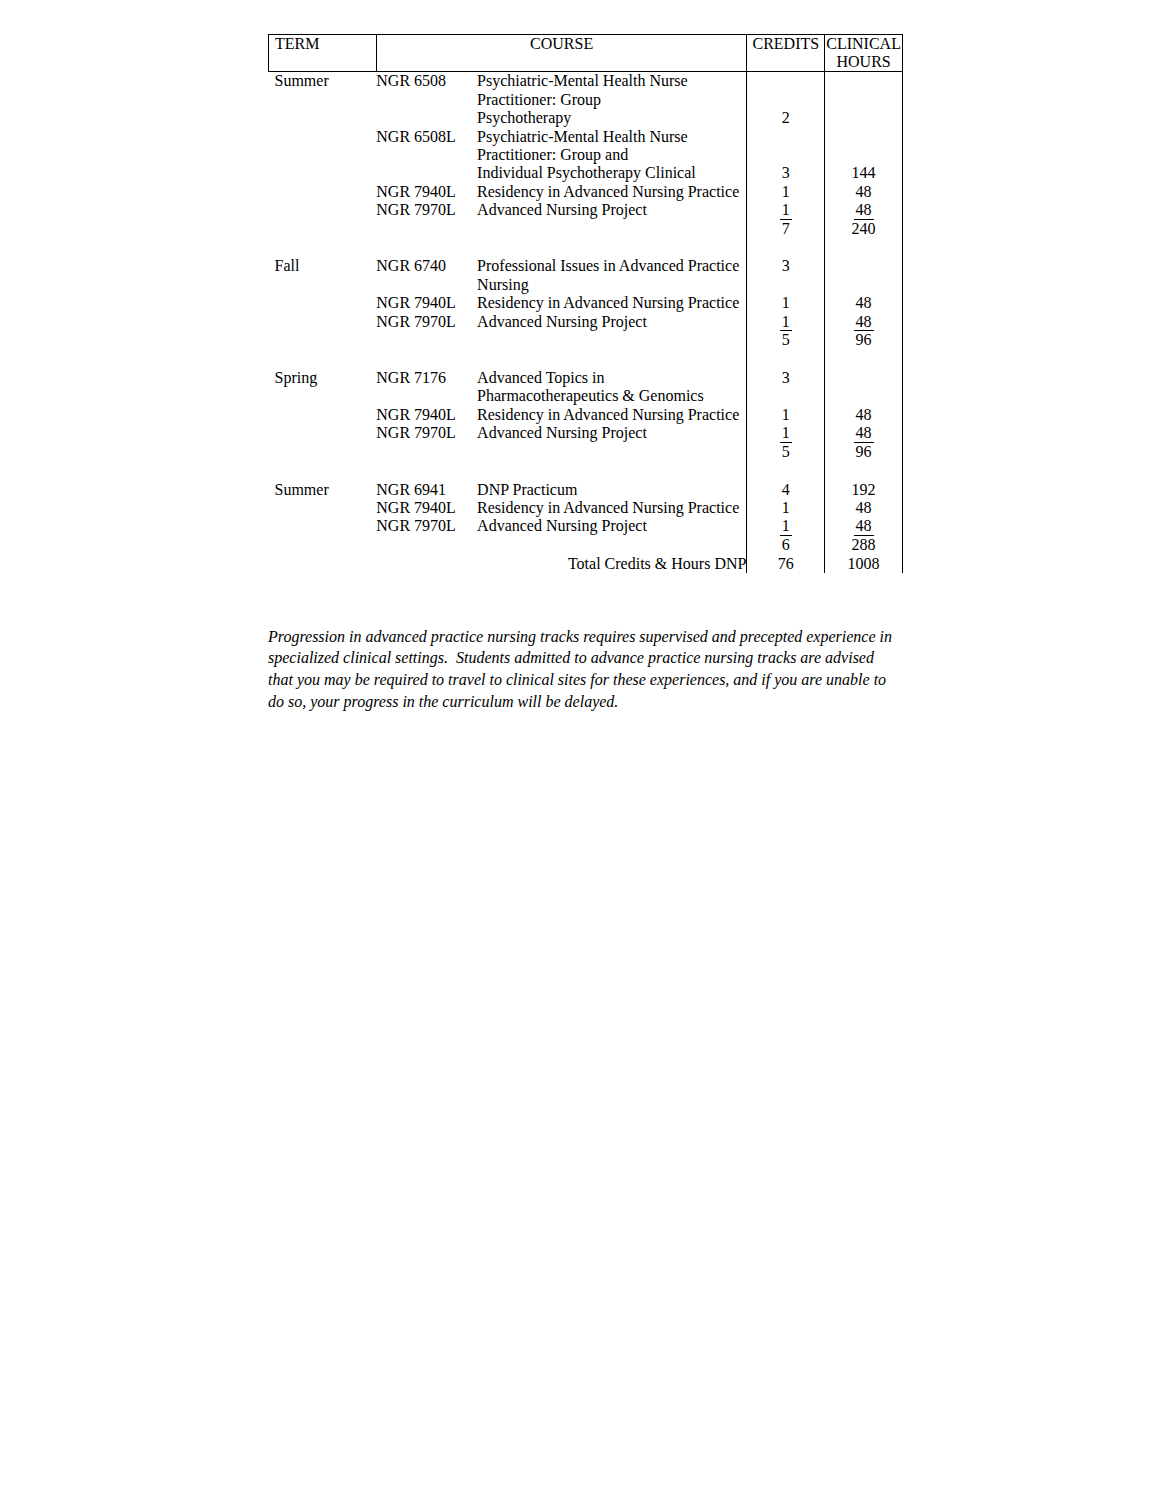| TERM | COURSE | CREDITS | CLINICAL HOURS |
| --- | --- | --- | --- |
| Summer | NGR 6508 Psychiatric-Mental Health Nurse Practitioner: Group | | |
| | Psychotherapy | 2 | |
| | NGR 6508L Psychiatric-Mental Health Nurse Practitioner: Group and | | |
| | Individual Psychotherapy Clinical | 3 | 144 |
| | NGR 7940L Residency in Advanced Nursing Practice | 1 | 48 |
| | NGR 7970L Advanced Nursing Project | 1 | 48 |
| | | 7 | 240 |
| Fall | NGR 6740 Professional Issues in Advanced Practice Nursing | 3 | |
| | NGR 7940L Residency in Advanced Nursing Practice | 1 | 48 |
| | NGR 7970L Advanced Nursing Project | 1 | 48 |
| | | 5 | 96 |
| Spring | NGR 7176 Advanced Topics in Pharmacotherapeutics & Genomics | 3 | |
| | NGR 7940L Residency in Advanced Nursing Practice | 1 | 48 |
| | NGR 7970L Advanced Nursing Project | 1 | 48 |
| | | 5 | 96 |
| Summer | NGR 6941 DNP Practicum | 4 | 192 |
| | NGR 7940L Residency in Advanced Nursing Practice | 1 | 48 |
| | NGR 7970L Advanced Nursing Project | 1 | 48 |
| | | 6 | 288 |
| | Total Credits & Hours DNP | 76 | 1008 |
Progression in advanced practice nursing tracks requires supervised and precepted experience in specialized clinical settings. Students admitted to advance practice nursing tracks are advised that you may be required to travel to clinical sites for these experiences, and if you are unable to do so, your progress in the curriculum will be delayed.